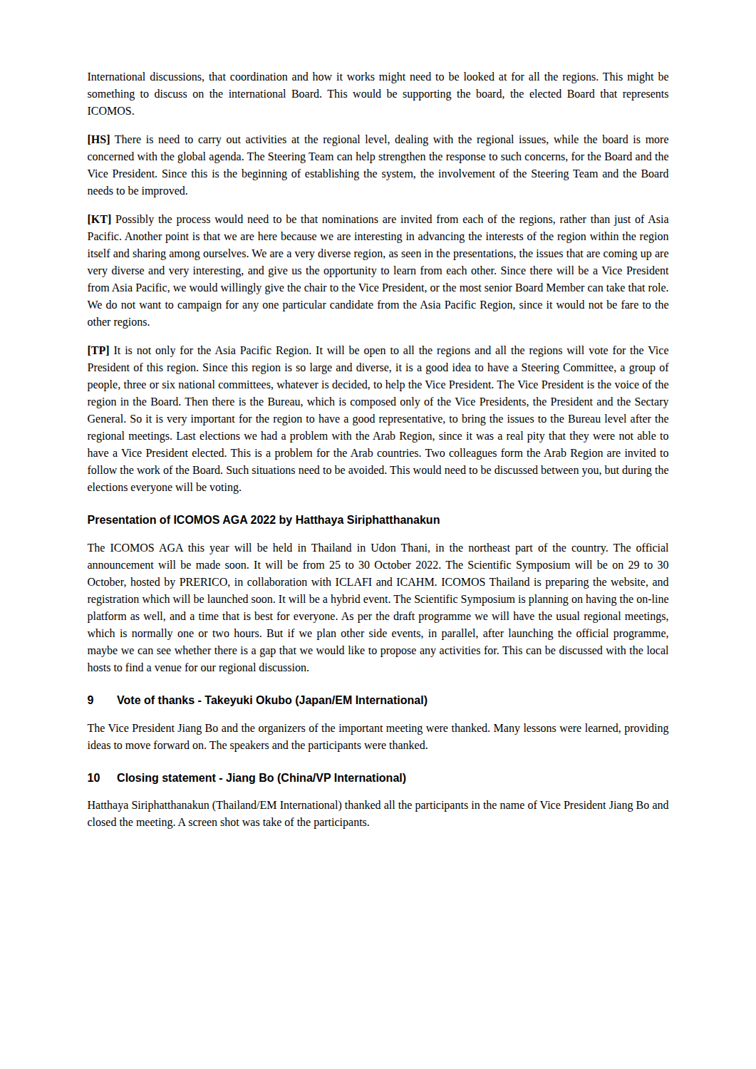International discussions, that coordination and how it works might need to be looked at for all the regions. This might be something to discuss on the international Board. This would be supporting the board, the elected Board that represents ICOMOS.
[HS] There is need to carry out activities at the regional level, dealing with the regional issues, while the board is more concerned with the global agenda. The Steering Team can help strengthen the response to such concerns, for the Board and the Vice President. Since this is the beginning of establishing the system, the involvement of the Steering Team and the Board needs to be improved.
[KT] Possibly the process would need to be that nominations are invited from each of the regions, rather than just of Asia Pacific. Another point is that we are here because we are interesting in advancing the interests of the region within the region itself and sharing among ourselves. We are a very diverse region, as seen in the presentations, the issues that are coming up are very diverse and very interesting, and give us the opportunity to learn from each other. Since there will be a Vice President from Asia Pacific, we would willingly give the chair to the Vice President, or the most senior Board Member can take that role. We do not want to campaign for any one particular candidate from the Asia Pacific Region, since it would not be fare to the other regions.
[TP] It is not only for the Asia Pacific Region. It will be open to all the regions and all the regions will vote for the Vice President of this region. Since this region is so large and diverse, it is a good idea to have a Steering Committee, a group of people, three or six national committees, whatever is decided, to help the Vice President. The Vice President is the voice of the region in the Board. Then there is the Bureau, which is composed only of the Vice Presidents, the President and the Sectary General. So it is very important for the region to have a good representative, to bring the issues to the Bureau level after the regional meetings. Last elections we had a problem with the Arab Region, since it was a real pity that they were not able to have a Vice President elected. This is a problem for the Arab countries. Two colleagues form the Arab Region are invited to follow the work of the Board. Such situations need to be avoided. This would need to be discussed between you, but during the elections everyone will be voting.
Presentation of ICOMOS AGA 2022 by Hatthaya Siriphatthanakun
The ICOMOS AGA this year will be held in Thailand in Udon Thani, in the northeast part of the country. The official announcement will be made soon. It will be from 25 to 30 October 2022. The Scientific Symposium will be on 29 to 30 October, hosted by PRERICO, in collaboration with ICLAFI and ICAHM. ICOMOS Thailand is preparing the website, and registration which will be launched soon. It will be a hybrid event. The Scientific Symposium is planning on having the on-line platform as well, and a time that is best for everyone. As per the draft programme we will have the usual regional meetings, which is normally one or two hours. But if we plan other side events, in parallel, after launching the official programme, maybe we can see whether there is a gap that we would like to propose any activities for. This can be discussed with the local hosts to find a venue for our regional discussion.
9 Vote of thanks - Takeyuki Okubo (Japan/EM International)
The Vice President Jiang Bo and the organizers of the important meeting were thanked. Many lessons were learned, providing ideas to move forward on. The speakers and the participants were thanked.
10 Closing statement - Jiang Bo (China/VP International)
Hatthaya Siriphatthanakun (Thailand/EM International) thanked all the participants in the name of Vice President Jiang Bo and closed the meeting. A screen shot was take of the participants.